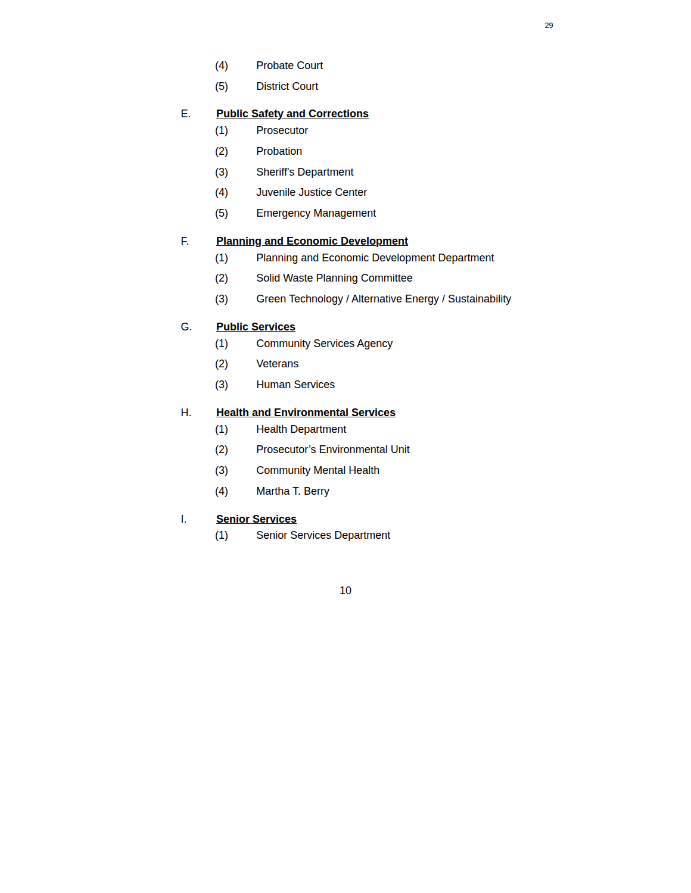29
(4) Probate Court
(5) District Court
E. Public Safety and Corrections
(1) Prosecutor
(2) Probation
(3) Sheriff's Department
(4) Juvenile Justice Center
(5) Emergency Management
F. Planning and Economic Development
(1) Planning and Economic Development Department
(2) Solid Waste Planning Committee
(3) Green Technology / Alternative Energy / Sustainability
G. Public Services
(1) Community Services Agency
(2) Veterans
(3) Human Services
H. Health and Environmental Services
(1) Health Department
(2) Prosecutor’s Environmental Unit
(3) Community Mental Health
(4) Martha T. Berry
I. Senior Services
(1) Senior Services Department
10